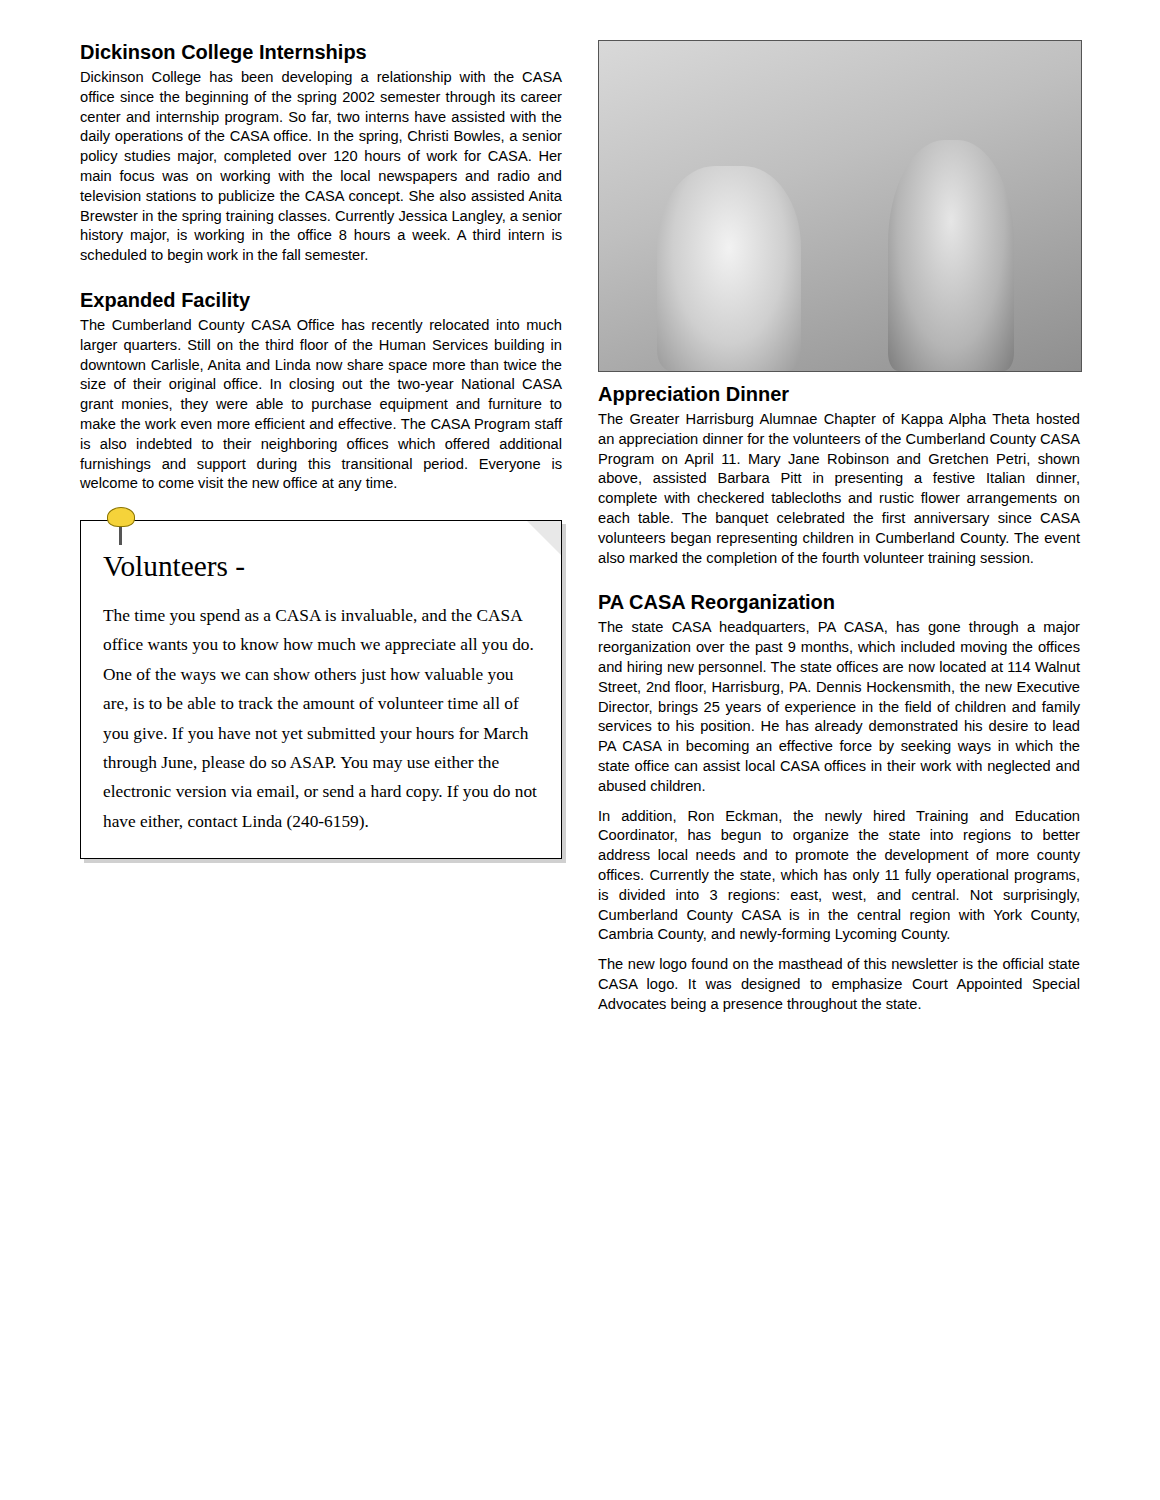Dickinson College Internships
Dickinson College has been developing a relationship with the CASA office since the beginning of the spring 2002 semester through its career center and internship program. So far, two interns have assisted with the daily operations of the CASA office. In the spring, Christi Bowles, a senior policy studies major, completed over 120 hours of work for CASA. Her main focus was on working with the local newspapers and radio and television stations to publicize the CASA concept. She also assisted Anita Brewster in the spring training classes. Currently Jessica Langley, a senior history major, is working in the office 8 hours a week. A third intern is scheduled to begin work in the fall semester.
Expanded Facility
The Cumberland County CASA Office has recently relocated into much larger quarters. Still on the third floor of the Human Services building in downtown Carlisle, Anita and Linda now share space more than twice the size of their original office. In closing out the two-year National CASA grant monies, they were able to purchase equipment and furniture to make the work even more efficient and effective. The CASA Program staff is also indebted to their neighboring offices which offered additional furnishings and support during this transitional period. Everyone is welcome to come visit the new office at any time.
Volunteers -
The time you spend as a CASA is invaluable, and the CASA office wants you to know how much we appreciate all you do. One of the ways we can show others just how valuable you are, is to be able to track the amount of volunteer time all of you give. If you have not yet submitted your hours for March through June, please do so ASAP. You may use either the electronic version via email, or send a hard copy. If you do not have either, contact Linda (240-6159).
Appreciation Dinner
The Greater Harrisburg Alumnae Chapter of Kappa Alpha Theta hosted an appreciation dinner for the volunteers of the Cumberland County CASA Program on April 11. Mary Jane Robinson and Gretchen Petri, shown above, assisted Barbara Pitt in presenting a festive Italian dinner, complete with checkered tablecloths and rustic flower arrangements on each table. The banquet celebrated the first anniversary since CASA volunteers began representing children in Cumberland County. The event also marked the completion of the fourth volunteer training session.
PA CASA Reorganization
The state CASA headquarters, PA CASA, has gone through a major reorganization over the past 9 months, which included moving the offices and hiring new personnel. The state offices are now located at 114 Walnut Street, 2nd floor, Harrisburg, PA. Dennis Hockensmith, the new Executive Director, brings 25 years of experience in the field of children and family services to his position. He has already demonstrated his desire to lead PA CASA in becoming an effective force by seeking ways in which the state office can assist local CASA offices in their work with neglected and abused children.
In addition, Ron Eckman, the newly hired Training and Education Coordinator, has begun to organize the state into regions to better address local needs and to promote the development of more county offices. Currently the state, which has only 11 fully operational programs, is divided into 3 regions: east, west, and central. Not surprisingly, Cumberland County CASA is in the central region with York County, Cambria County, and newly-forming Lycoming County.
The new logo found on the masthead of this newsletter is the official state CASA logo. It was designed to emphasize Court Appointed Special Advocates being a presence throughout the state.